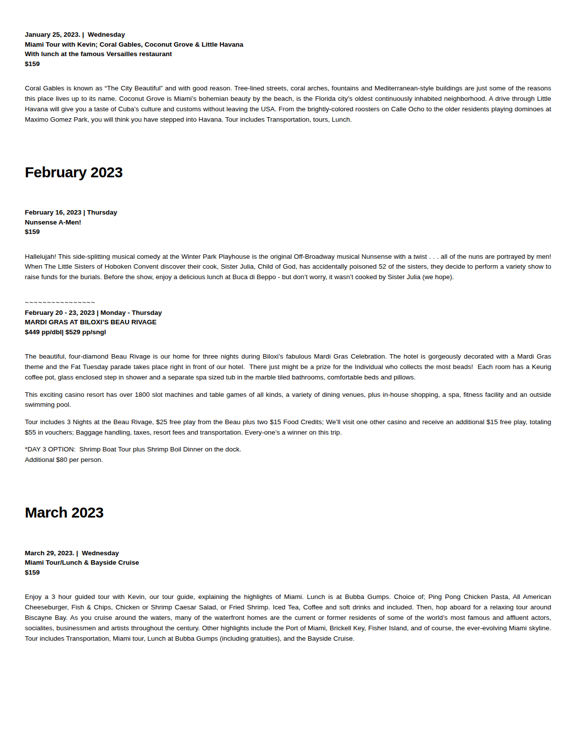January 25, 2023. | Wednesday Miami Tour with Kevin; Coral Gables, Coconut Grove & Little Havana With lunch at the famous Versailles restaurant $159
Coral Gables is known as “The City Beautiful” and with good reason. Tree-lined streets, coral arches, fountains and Mediterranean-style buildings are just some of the reasons this place lives up to its name. Coconut Grove is Miami’s bohemian beauty by the beach, is the Florida city’s oldest continuously inhabited neighborhood. A drive through Little Havana will give you a taste of Cuba’s culture and customs without leaving the USA. From the brightly-colored roosters on Calle Ocho to the older residents playing dominoes at Maximo Gomez Park, you will think you have stepped into Havana. Tour includes Transportation, tours, Lunch.
February 2023
February 16, 2023 | Thursday Nunsense A-Men! $159
Hallelujah! This side-splitting musical comedy at the Winter Park Playhouse is the original Off-Broadway musical Nunsense with a twist . . . all of the nuns are portrayed by men! When The Little Sisters of Hoboken Convent discover their cook, Sister Julia, Child of God, has accidentally poisoned 52 of the sisters, they decide to perform a variety show to raise funds for the burials. Before the show, enjoy a delicious lunch at Buca di Beppo - but don’t worry, it wasn’t cooked by Sister Julia (we hope).
~~~~~~~~~~~~~~~~
February 20 - 23, 2023 | Monday - Thursday MARDI GRAS AT BILOXI’S BEAU RIVAGE $449 pp/dbl| $529 pp/sngl
The beautiful, four-diamond Beau Rivage is our home for three nights during Biloxi’s fabulous Mardi Gras Celebration. The hotel is gorgeously decorated with a Mardi Gras theme and the Fat Tuesday parade takes place right in front of our hotel. There just might be a prize for the Individual who collects the most beads! Each room has a Keurig coffee pot, glass enclosed step in shower and a separate spa sized tub in the marble tiled bathrooms, comfortable beds and pillows.
This exciting casino resort has over 1800 slot machines and table games of all kinds, a variety of dining venues, plus in-house shopping, a spa, fitness facility and an outside swimming pool.
Tour includes 3 Nights at the Beau Rivage, $25 free play from the Beau plus two $15 Food Credits; We’ll visit one other casino and receive an additional $15 free play, totaling $55 in vouchers; Baggage handling, taxes, resort fees and transportation. Every-one’s a winner on this trip.
*DAY 3 OPTION: Shrimp Boat Tour plus Shrimp Boil Dinner on the dock.
Additional $80 per person.
March 2023
March 29, 2023. | Wednesday Miami Tour/Lunch & Bayside Cruise $159
Enjoy a 3 hour guided tour with Kevin, our tour guide, explaining the highlights of Miami. Lunch is at Bubba Gumps. Choice of; Ping Pong Chicken Pasta, All American Cheeseburger, Fish & Chips, Chicken or Shrimp Caesar Salad, or Fried Shrimp. Iced Tea, Coffee and soft drinks and included. Then, hop aboard for a relaxing tour around Biscayne Bay. As you cruise around the waters, many of the waterfront homes are the current or former residents of some of the world’s most famous and affluent actors, socialites, businessmen and artists throughout the century. Other highlights include the Port of Miami, Brickell Key, Fisher Island, and of course, the ever-evolving Miami skyline. Tour includes Transportation, Miami tour, Lunch at Bubba Gumps (including gratuities), and the Bayside Cruise.